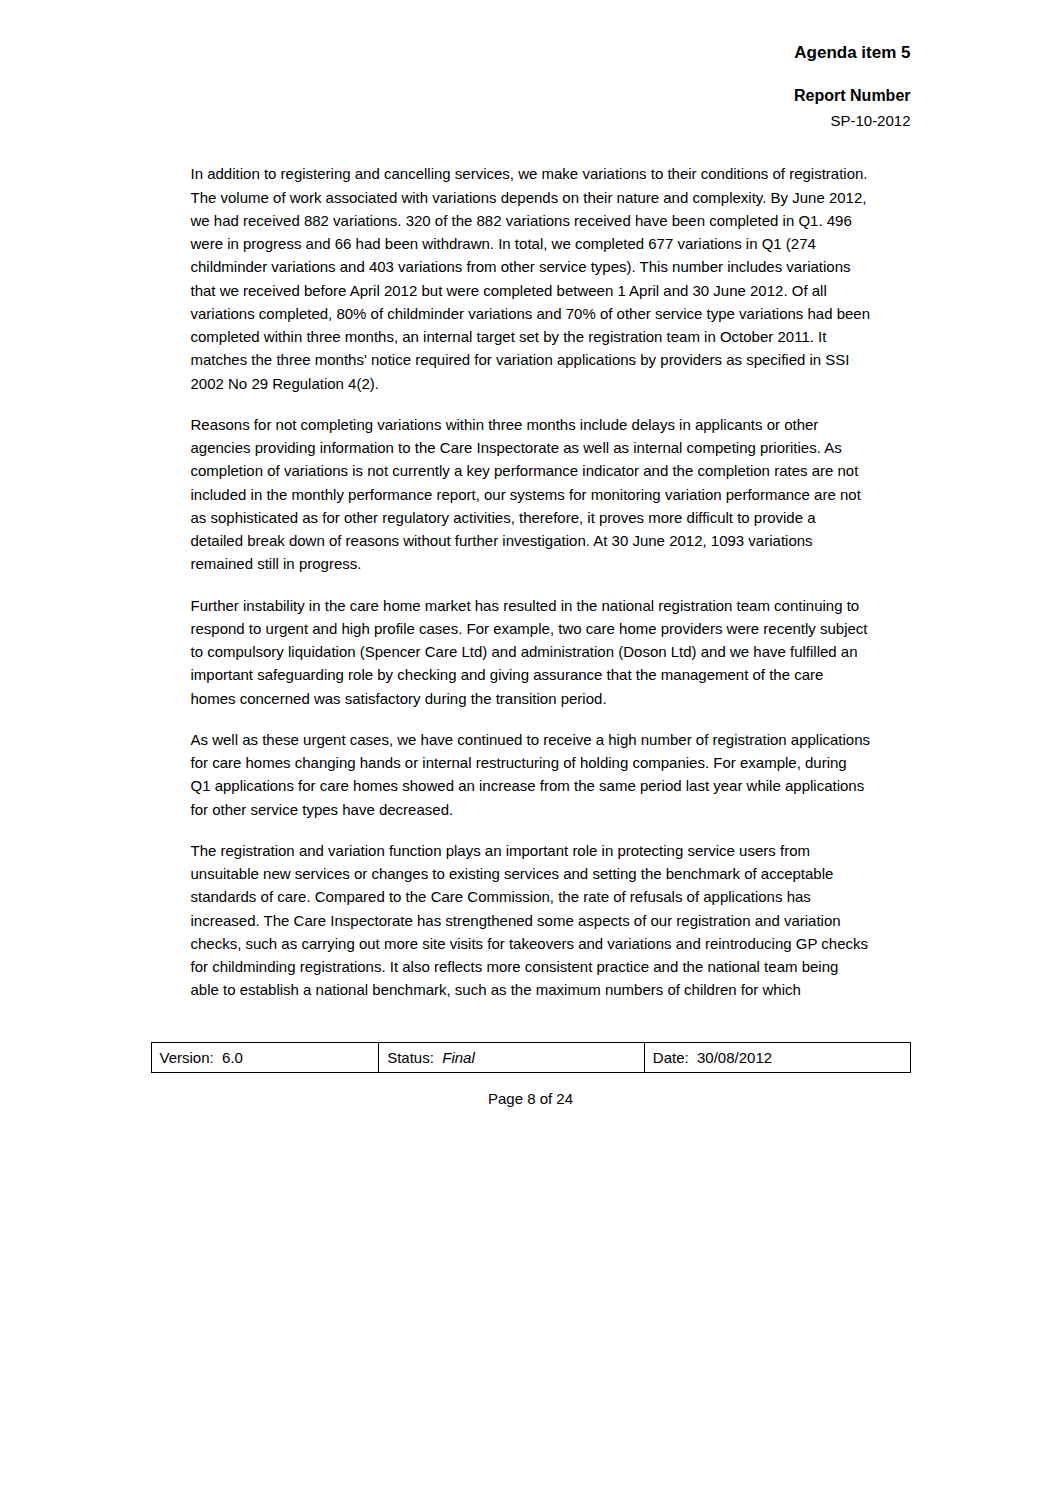Agenda item 5
Report Number
SP-10-2012
In addition to registering and cancelling services, we make variations to their conditions of registration. The volume of work associated with variations depends on their nature and complexity. By June 2012, we had received 882 variations. 320 of the 882 variations received have been completed in Q1. 496 were in progress and 66 had been withdrawn. In total, we completed 677 variations in Q1 (274 childminder variations and 403 variations from other service types). This number includes variations that we received before April 2012 but were completed between 1 April and 30 June 2012. Of all variations completed, 80% of childminder variations and 70% of other service type variations had been completed within three months, an internal target set by the registration team in October 2011. It matches the three months' notice required for variation applications by providers as specified in SSI 2002 No 29 Regulation 4(2).
Reasons for not completing variations within three months include delays in applicants or other agencies providing information to the Care Inspectorate as well as internal competing priorities. As completion of variations is not currently a key performance indicator and the completion rates are not included in the monthly performance report, our systems for monitoring variation performance are not as sophisticated as for other regulatory activities, therefore, it proves more difficult to provide a detailed break down of reasons without further investigation. At 30 June 2012, 1093 variations remained still in progress.
Further instability in the care home market has resulted in the national registration team continuing to respond to urgent and high profile cases. For example, two care home providers were recently subject to compulsory liquidation (Spencer Care Ltd) and administration (Doson Ltd) and we have fulfilled an important safeguarding role by checking and giving assurance that the management of the care homes concerned was satisfactory during the transition period.
As well as these urgent cases, we have continued to receive a high number of registration applications for care homes changing hands or internal restructuring of holding companies. For example, during Q1 applications for care homes showed an increase from the same period last year while applications for other service types have decreased.
The registration and variation function plays an important role in protecting service users from unsuitable new services or changes to existing services and setting the benchmark of acceptable standards of care. Compared to the Care Commission, the rate of refusals of applications has increased. The Care Inspectorate has strengthened some aspects of our registration and variation checks, such as carrying out more site visits for takeovers and variations and reintroducing GP checks for childminding registrations. It also reflects more consistent practice and the national team being able to establish a national benchmark, such as the maximum numbers of children for which
| Version: 6.0 | Status: Final | Date: 30/08/2012 |
Page 8 of 24